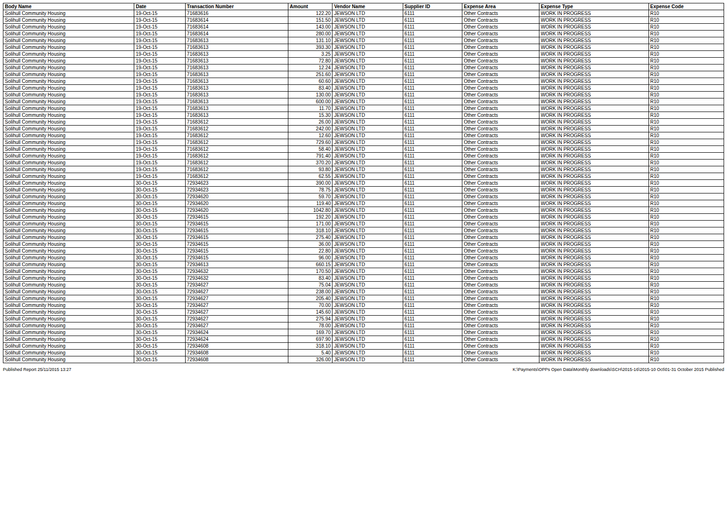| Body Name | Date | Transaction Number | Amount | Vendor Name | Supplier ID | Expense Area | Expense Type | Expense Code |
| --- | --- | --- | --- | --- | --- | --- | --- | --- |
| Solihull Community Housing | 19-Oct-15 | 71683616 | 122.20 | JEWSON LTD | 6111 | Other Contracts | WORK IN PROGRESS | R10 |
| Solihull Community Housing | 19-Oct-15 | 71683614 | 151.50 | JEWSON LTD | 6111 | Other Contracts | WORK IN PROGRESS | R10 |
| Solihull Community Housing | 19-Oct-15 | 71683614 | 143.00 | JEWSON LTD | 6111 | Other Contracts | WORK IN PROGRESS | R10 |
| Solihull Community Housing | 19-Oct-15 | 71683614 | 280.00 | JEWSON LTD | 6111 | Other Contracts | WORK IN PROGRESS | R10 |
| Solihull Community Housing | 19-Oct-15 | 71683613 | 131.10 | JEWSON LTD | 6111 | Other Contracts | WORK IN PROGRESS | R10 |
| Solihull Community Housing | 19-Oct-15 | 71683613 | 393.30 | JEWSON LTD | 6111 | Other Contracts | WORK IN PROGRESS | R10 |
| Solihull Community Housing | 19-Oct-15 | 71683613 | 3.25 | JEWSON LTD | 6111 | Other Contracts | WORK IN PROGRESS | R10 |
| Solihull Community Housing | 19-Oct-15 | 71683613 | 72.80 | JEWSON LTD | 6111 | Other Contracts | WORK IN PROGRESS | R10 |
| Solihull Community Housing | 19-Oct-15 | 71683613 | 12.24 | JEWSON LTD | 6111 | Other Contracts | WORK IN PROGRESS | R10 |
| Solihull Community Housing | 19-Oct-15 | 71683613 | 251.60 | JEWSON LTD | 6111 | Other Contracts | WORK IN PROGRESS | R10 |
| Solihull Community Housing | 19-Oct-15 | 71683613 | 60.60 | JEWSON LTD | 6111 | Other Contracts | WORK IN PROGRESS | R10 |
| Solihull Community Housing | 19-Oct-15 | 71683613 | 83.40 | JEWSON LTD | 6111 | Other Contracts | WORK IN PROGRESS | R10 |
| Solihull Community Housing | 19-Oct-15 | 71683613 | 130.00 | JEWSON LTD | 6111 | Other Contracts | WORK IN PROGRESS | R10 |
| Solihull Community Housing | 19-Oct-15 | 71683613 | 600.00 | JEWSON LTD | 6111 | Other Contracts | WORK IN PROGRESS | R10 |
| Solihull Community Housing | 19-Oct-15 | 71683613 | 11.70 | JEWSON LTD | 6111 | Other Contracts | WORK IN PROGRESS | R10 |
| Solihull Community Housing | 19-Oct-15 | 71683613 | 15.30 | JEWSON LTD | 6111 | Other Contracts | WORK IN PROGRESS | R10 |
| Solihull Community Housing | 19-Oct-15 | 71683612 | 26.00 | JEWSON LTD | 6111 | Other Contracts | WORK IN PROGRESS | R10 |
| Solihull Community Housing | 19-Oct-15 | 71683612 | 242.00 | JEWSON LTD | 6111 | Other Contracts | WORK IN PROGRESS | R10 |
| Solihull Community Housing | 19-Oct-15 | 71683612 | 12.60 | JEWSON LTD | 6111 | Other Contracts | WORK IN PROGRESS | R10 |
| Solihull Community Housing | 19-Oct-15 | 71683612 | 729.60 | JEWSON LTD | 6111 | Other Contracts | WORK IN PROGRESS | R10 |
| Solihull Community Housing | 19-Oct-15 | 71683612 | 58.40 | JEWSON LTD | 6111 | Other Contracts | WORK IN PROGRESS | R10 |
| Solihull Community Housing | 19-Oct-15 | 71683612 | 791.40 | JEWSON LTD | 6111 | Other Contracts | WORK IN PROGRESS | R10 |
| Solihull Community Housing | 19-Oct-15 | 71683612 | 370.20 | JEWSON LTD | 6111 | Other Contracts | WORK IN PROGRESS | R10 |
| Solihull Community Housing | 19-Oct-15 | 71683612 | 93.80 | JEWSON LTD | 6111 | Other Contracts | WORK IN PROGRESS | R10 |
| Solihull Community Housing | 19-Oct-15 | 71683612 | 62.55 | JEWSON LTD | 6111 | Other Contracts | WORK IN PROGRESS | R10 |
| Solihull Community Housing | 30-Oct-15 | 72934623 | 390.00 | JEWSON LTD | 6111 | Other Contracts | WORK IN PROGRESS | R10 |
| Solihull Community Housing | 30-Oct-15 | 72934623 | 78.75 | JEWSON LTD | 6111 | Other Contracts | WORK IN PROGRESS | R10 |
| Solihull Community Housing | 30-Oct-15 | 72934620 | 59.70 | JEWSON LTD | 6111 | Other Contracts | WORK IN PROGRESS | R10 |
| Solihull Community Housing | 30-Oct-15 | 72934620 | 119.40 | JEWSON LTD | 6111 | Other Contracts | WORK IN PROGRESS | R10 |
| Solihull Community Housing | 30-Oct-15 | 72934620 | 1042.80 | JEWSON LTD | 6111 | Other Contracts | WORK IN PROGRESS | R10 |
| Solihull Community Housing | 30-Oct-15 | 72934615 | 192.20 | JEWSON LTD | 6111 | Other Contracts | WORK IN PROGRESS | R10 |
| Solihull Community Housing | 30-Oct-15 | 72934615 | 171.00 | JEWSON LTD | 6111 | Other Contracts | WORK IN PROGRESS | R10 |
| Solihull Community Housing | 30-Oct-15 | 72934615 | 318.10 | JEWSON LTD | 6111 | Other Contracts | WORK IN PROGRESS | R10 |
| Solihull Community Housing | 30-Oct-15 | 72934615 | 275.40 | JEWSON LTD | 6111 | Other Contracts | WORK IN PROGRESS | R10 |
| Solihull Community Housing | 30-Oct-15 | 72934615 | 36.00 | JEWSON LTD | 6111 | Other Contracts | WORK IN PROGRESS | R10 |
| Solihull Community Housing | 30-Oct-15 | 72934615 | 22.80 | JEWSON LTD | 6111 | Other Contracts | WORK IN PROGRESS | R10 |
| Solihull Community Housing | 30-Oct-15 | 72934615 | 96.00 | JEWSON LTD | 6111 | Other Contracts | WORK IN PROGRESS | R10 |
| Solihull Community Housing | 30-Oct-15 | 72934613 | 660.15 | JEWSON LTD | 6111 | Other Contracts | WORK IN PROGRESS | R10 |
| Solihull Community Housing | 30-Oct-15 | 72934632 | 170.50 | JEWSON LTD | 6111 | Other Contracts | WORK IN PROGRESS | R10 |
| Solihull Community Housing | 30-Oct-15 | 72934632 | 83.40 | JEWSON LTD | 6111 | Other Contracts | WORK IN PROGRESS | R10 |
| Solihull Community Housing | 30-Oct-15 | 72934627 | 75.04 | JEWSON LTD | 6111 | Other Contracts | WORK IN PROGRESS | R10 |
| Solihull Community Housing | 30-Oct-15 | 72934627 | 238.00 | JEWSON LTD | 6111 | Other Contracts | WORK IN PROGRESS | R10 |
| Solihull Community Housing | 30-Oct-15 | 72934627 | 205.40 | JEWSON LTD | 6111 | Other Contracts | WORK IN PROGRESS | R10 |
| Solihull Community Housing | 30-Oct-15 | 72934627 | 70.00 | JEWSON LTD | 6111 | Other Contracts | WORK IN PROGRESS | R10 |
| Solihull Community Housing | 30-Oct-15 | 72934627 | 145.60 | JEWSON LTD | 6111 | Other Contracts | WORK IN PROGRESS | R10 |
| Solihull Community Housing | 30-Oct-15 | 72934627 | 275.94 | JEWSON LTD | 6111 | Other Contracts | WORK IN PROGRESS | R10 |
| Solihull Community Housing | 30-Oct-15 | 72934627 | 78.00 | JEWSON LTD | 6111 | Other Contracts | WORK IN PROGRESS | R10 |
| Solihull Community Housing | 30-Oct-15 | 72934624 | 169.70 | JEWSON LTD | 6111 | Other Contracts | WORK IN PROGRESS | R10 |
| Solihull Community Housing | 30-Oct-15 | 72934624 | 697.90 | JEWSON LTD | 6111 | Other Contracts | WORK IN PROGRESS | R10 |
| Solihull Community Housing | 30-Oct-15 | 72934608 | 318.10 | JEWSON LTD | 6111 | Other Contracts | WORK IN PROGRESS | R10 |
| Solihull Community Housing | 30-Oct-15 | 72934608 | 5.40 | JEWSON LTD | 6111 | Other Contracts | WORK IN PROGRESS | R10 |
| Solihull Community Housing | 30-Oct-15 | 72934608 | 326.00 | JEWSON LTD | 6111 | Other Contracts | WORK IN PROGRESS | R10 |
Published Report 25/11/2015 13:27 K:\Payments\OPPs Open Data\Monthly downloads\SCH\2015-16\2015-10 Oct\01-31 October 2015 Published